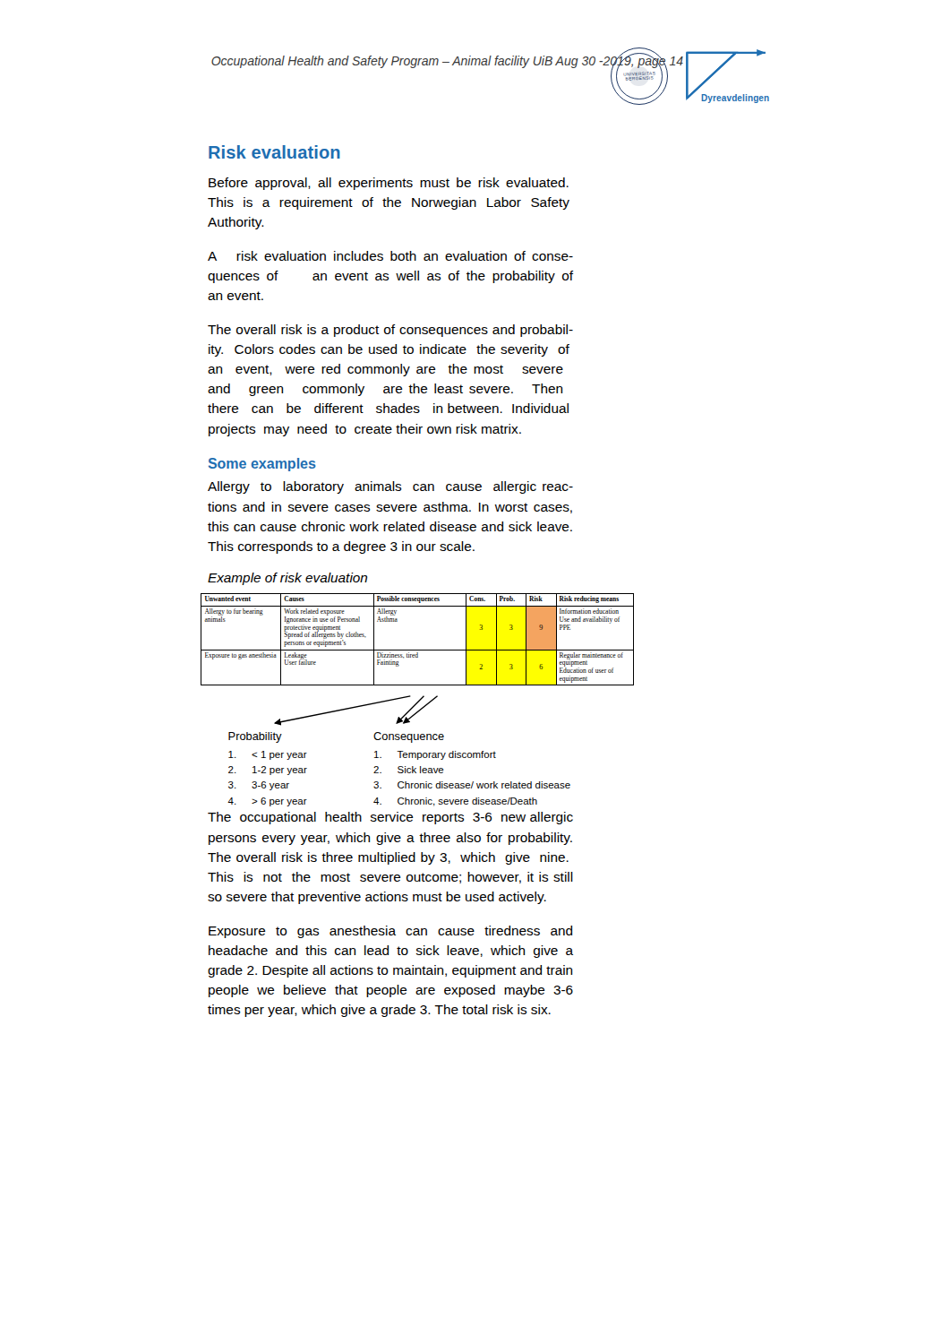Occupational Health and Safety Program – Animal facility UiB Aug 30 -2019, page 14
UNIVERSITAS
BERGENSIS
Dyreavdelingen
Risk evaluation
Before approval, all experiments must be risk evaluated. This is a requirement of the Norwegian Labor Safety Authority.
A risk evaluation includes both an evaluation of consequences of an event as well as of the probability of an event.
The overall risk is a product of consequences and probability. Colors codes can be used to indicate the severity of an event, were red commonly are the most severe and green commonly are the least severe. Then there can be different shades in between. Individual projects may need to create their own risk matrix.
Some examples
Allergy to laboratory animals can cause allergic reactions and in severe cases severe asthma. In worst cases, this can cause chronic work related disease and sick leave. This corresponds to a degree 3 in our scale.
Example of risk evaluation
| Unwanted event | Causes | Possible consequences | Cons. | Prob. | Risk | Risk reducing means |
| --- | --- | --- | --- | --- | --- | --- |
| Allergy to fur bearing animals | Work related exposure Ignorance in use of Personal protective equipment Spread of allergens by clothes, persons or equipment’s | Allergy Asthma | 3 | 3 | 9 | Information education Use and availability of PPE |
| Exposure to gas anesthesia | Leakage User failure | Dizziness, tired Fainting | 2 | 3 | 6 | Regular maintenance of equipment Education of user of equipment |
Probability
1.< 1 per year
2. 1-2 per year
3. 3-6 year
4.> 6 per year
Consequence
1. Temporary discomfort
2. Sick leave
3. Chronic disease/ work related disease
4. Chronic, severe disease/Death
The occupational health service reports 3-6 new allergic persons every year, which give a three also for probability. The overall risk is three multiplied by 3, which give nine. This is not the most severe outcome; however, it is still so severe that preventive actions must be used actively.
Exposure to gas anesthesia can cause tiredness and headache and this can lead to sick leave, which give a grade 2. Despite all actions to maintain, equipment and train people we believe that people are exposed maybe 3-6 times per year, which give a grade 3. The total risk is six.